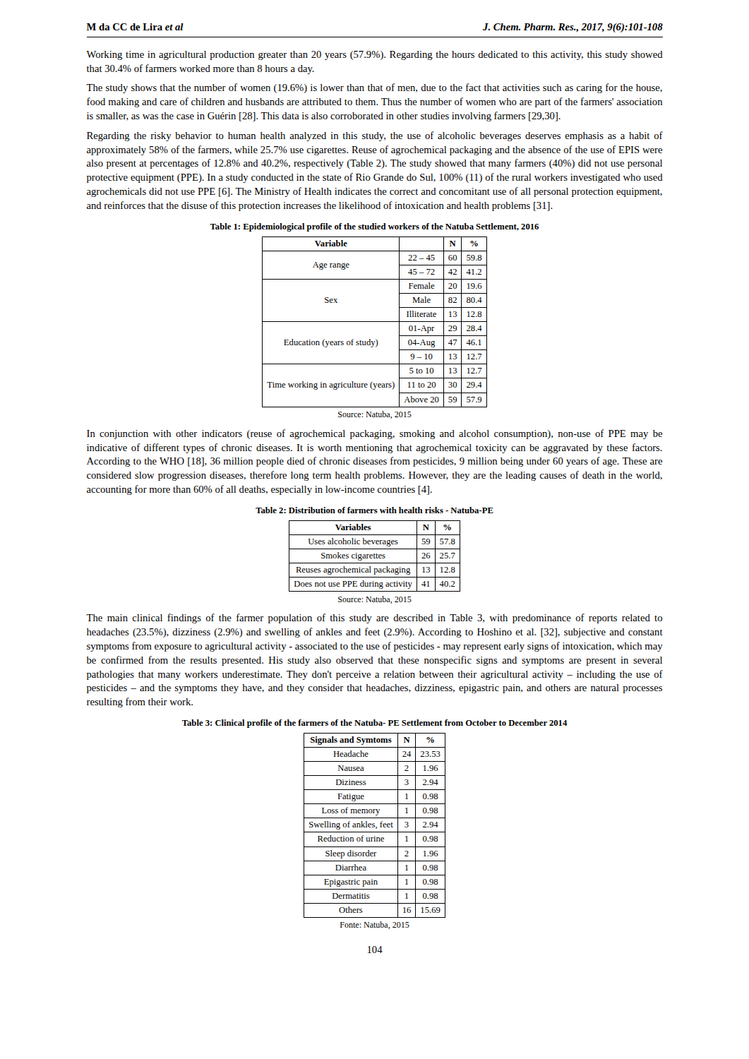M da CC de Lira et al J. Chem. Pharm. Res., 2017, 9(6):101-108
Working time in agricultural production greater than 20 years (57.9%). Regarding the hours dedicated to this activity, this study showed that 30.4% of farmers worked more than 8 hours a day.
The study shows that the number of women (19.6%) is lower than that of men, due to the fact that activities such as caring for the house, food making and care of children and husbands are attributed to them. Thus the number of women who are part of the farmers' association is smaller, as was the case in Guérin [28]. This data is also corroborated in other studies involving farmers [29,30].
Regarding the risky behavior to human health analyzed in this study, the use of alcoholic beverages deserves emphasis as a habit of approximately 58% of the farmers, while 25.7% use cigarettes. Reuse of agrochemical packaging and the absence of the use of EPIS were also present at percentages of 12.8% and 40.2%, respectively (Table 2). The study showed that many farmers (40%) did not use personal protective equipment (PPE). In a study conducted in the state of Rio Grande do Sul, 100% (11) of the rural workers investigated who used agrochemicals did not use PPE [6]. The Ministry of Health indicates the correct and concomitant use of all personal protection equipment, and reinforces that the disuse of this protection increases the likelihood of intoxication and health problems [31].
Table 1: Epidemiological profile of the studied workers of the Natuba Settlement, 2016
| Variable | | N | % |
| --- | --- | --- | --- |
| Age range | 22 – 45 | 60 | 59.8 |
| 45 – 72 | 42 | 41.2 |
| Sex | Female | 20 | 19.6 |
| Male | 82 | 80.4 |
| Illiterate | 13 | 12.8 |
| Education (years of study) | 01-Apr | 29 | 28.4 |
| 04-Aug | 47 | 46.1 |
| 9 – 10 | 13 | 12.7 |
| Time working in agriculture (years) | 5 to 10 | 13 | 12.7 |
| 11 to 20 | 30 | 29.4 |
| Above 20 | 59 | 57.9 |
Source: Natuba, 2015
In conjunction with other indicators (reuse of agrochemical packaging, smoking and alcohol consumption), non-use of PPE may be indicative of different types of chronic diseases. It is worth mentioning that agrochemical toxicity can be aggravated by these factors. According to the WHO [18], 36 million people died of chronic diseases from pesticides, 9 million being under 60 years of age. These are considered slow progression diseases, therefore long term health problems. However, they are the leading causes of death in the world, accounting for more than 60% of all deaths, especially in low-income countries [4].
Table 2: Distribution of farmers with health risks - Natuba-PE
| Variables | N | % |
| --- | --- | --- |
| Uses alcoholic beverages | 59 | 57.8 |
| Smokes cigarettes | 26 | 25.7 |
| Reuses agrochemical packaging | 13 | 12.8 |
| Does not use PPE during activity | 41 | 40.2 |
Source: Natuba, 2015
The main clinical findings of the farmer population of this study are described in Table 3, with predominance of reports related to headaches (23.5%), dizziness (2.9%) and swelling of ankles and feet (2.9%). According to Hoshino et al. [32], subjective and constant symptoms from exposure to agricultural activity - associated to the use of pesticides - may represent early signs of intoxication, which may be confirmed from the results presented. His study also observed that these nonspecific signs and symptoms are present in several pathologies that many workers underestimate. They don't perceive a relation between their agricultural activity – including the use of pesticides – and the symptoms they have, and they consider that headaches, dizziness, epigastric pain, and others are natural processes resulting from their work.
Table 3: Clinical profile of the farmers of the Natuba- PE Settlement from October to December 2014
| Signals and Symtoms | N | % |
| --- | --- | --- |
| Headache | 24 | 23.53 |
| Nausea | 2 | 1.96 |
| Diziness | 3 | 2.94 |
| Fatigue | 1 | 0.98 |
| Loss of memory | 1 | 0.98 |
| Swelling of ankles, feet | 3 | 2.94 |
| Reduction of urine | 1 | 0.98 |
| Sleep disorder | 2 | 1.96 |
| Diarrhea | 1 | 0.98 |
| Epigastric pain | 1 | 0.98 |
| Dermatitis | 1 | 0.98 |
| Others | 16 | 15.69 |
Fonte: Natuba, 2015
104